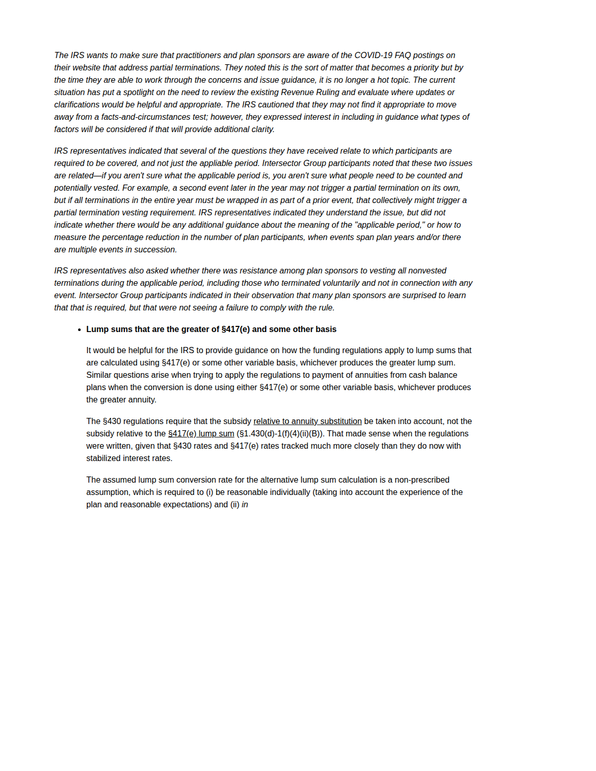The IRS wants to make sure that practitioners and plan sponsors are aware of the COVID-19 FAQ postings on their website that address partial terminations. They noted this is the sort of matter that becomes a priority but by the time they are able to work through the concerns and issue guidance, it is no longer a hot topic. The current situation has put a spotlight on the need to review the existing Revenue Ruling and evaluate where updates or clarifications would be helpful and appropriate. The IRS cautioned that they may not find it appropriate to move away from a facts-and-circumstances test; however, they expressed interest in including in guidance what types of factors will be considered if that will provide additional clarity.
IRS representatives indicated that several of the questions they have received relate to which participants are required to be covered, and not just the appliable period. Intersector Group participants noted that these two issues are related—if you aren't sure what the applicable period is, you aren't sure what people need to be counted and potentially vested. For example, a second event later in the year may not trigger a partial termination on its own, but if all terminations in the entire year must be wrapped in as part of a prior event, that collectively might trigger a partial termination vesting requirement. IRS representatives indicated they understand the issue, but did not indicate whether there would be any additional guidance about the meaning of the "applicable period," or how to measure the percentage reduction in the number of plan participants, when events span plan years and/or there are multiple events in succession.
IRS representatives also asked whether there was resistance among plan sponsors to vesting all nonvested terminations during the applicable period, including those who terminated voluntarily and not in connection with any event. Intersector Group participants indicated in their observation that many plan sponsors are surprised to learn that that is required, but that were not seeing a failure to comply with the rule.
Lump sums that are the greater of §417(e) and some other basis
It would be helpful for the IRS to provide guidance on how the funding regulations apply to lump sums that are calculated using §417(e) or some other variable basis, whichever produces the greater lump sum. Similar questions arise when trying to apply the regulations to payment of annuities from cash balance plans when the conversion is done using either §417(e) or some other variable basis, whichever produces the greater annuity.
The §430 regulations require that the subsidy relative to annuity substitution be taken into account, not the subsidy relative to the §417(e) lump sum (§1.430(d)-1(f)(4)(ii)(B)). That made sense when the regulations were written, given that §430 rates and §417(e) rates tracked much more closely than they do now with stabilized interest rates.
The assumed lump sum conversion rate for the alternative lump sum calculation is a non-prescribed assumption, which is required to (i) be reasonable individually (taking into account the experience of the plan and reasonable expectations) and (ii) in